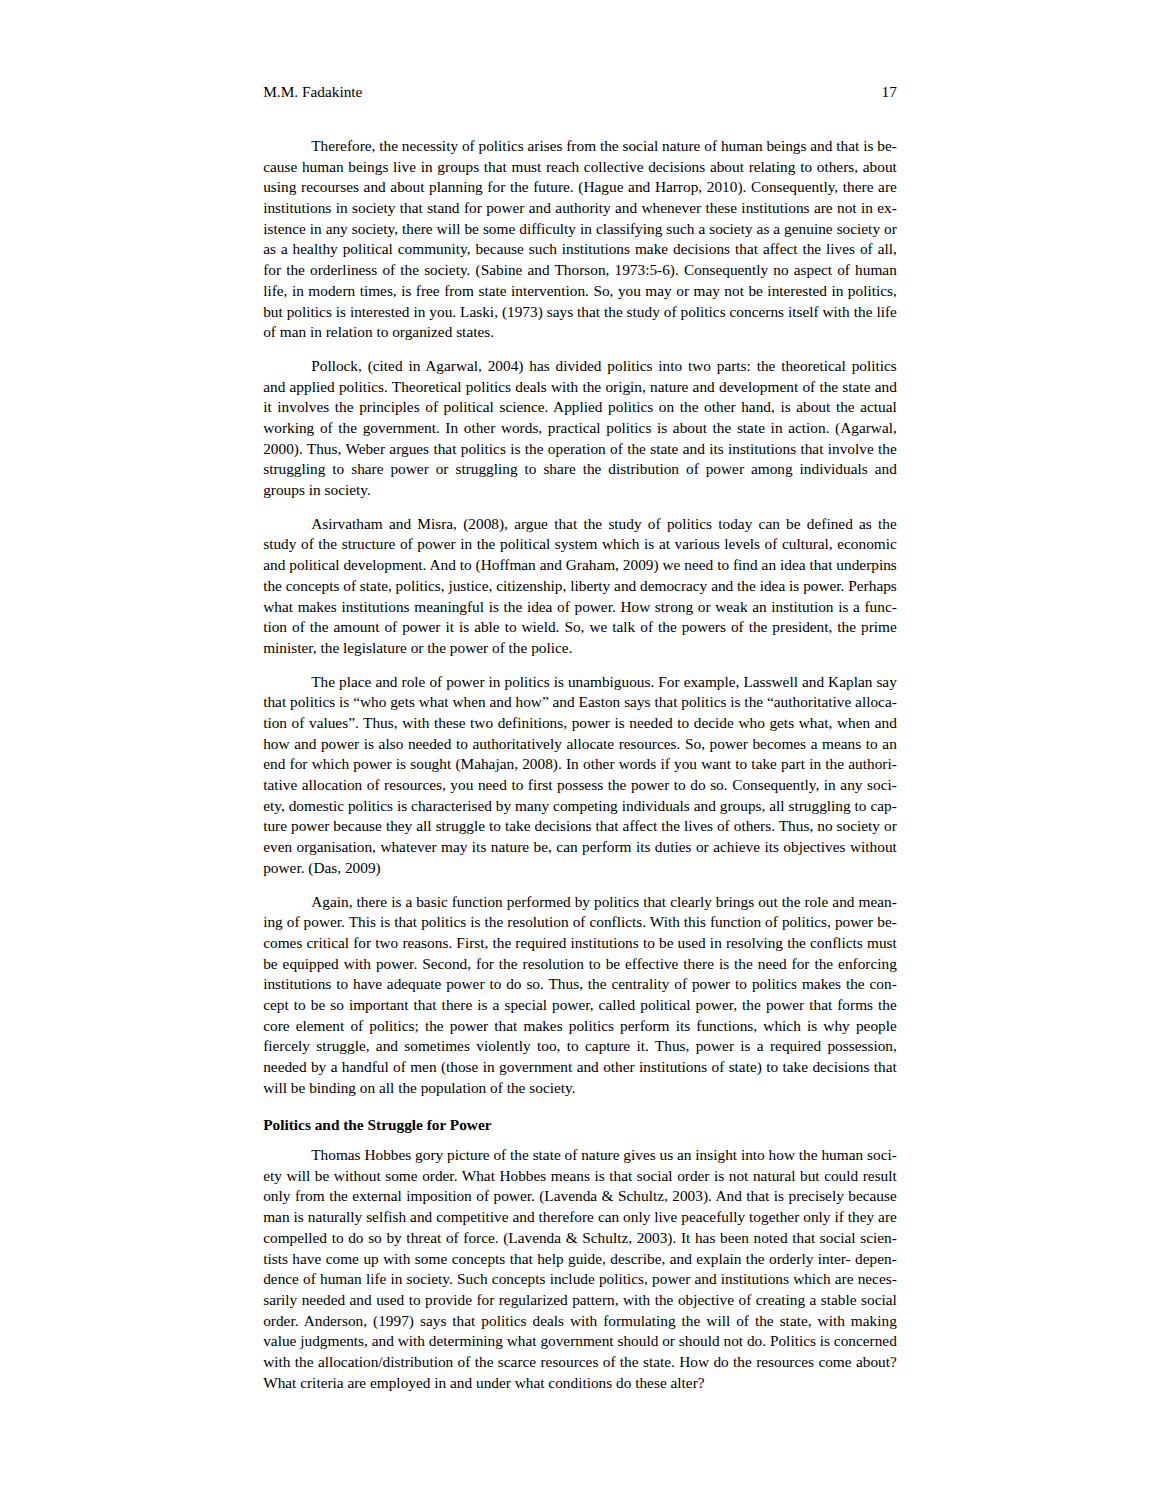M.M. Fadakinte 17
Therefore, the necessity of politics arises from the social nature of human beings and that is because human beings live in groups that must reach collective decisions about relating to others, about using recourses and about planning for the future. (Hague and Harrop, 2010). Consequently, there are institutions in society that stand for power and authority and whenever these institutions are not in existence in any society, there will be some difficulty in classifying such a society as a genuine society or as a healthy political community, because such institutions make decisions that affect the lives of all, for the orderliness of the society. (Sabine and Thorson, 1973:5-6). Consequently no aspect of human life, in modern times, is free from state intervention. So, you may or may not be interested in politics, but politics is interested in you. Laski, (1973) says that the study of politics concerns itself with the life of man in relation to organized states.
Pollock, (cited in Agarwal, 2004) has divided politics into two parts: the theoretical politics and applied politics. Theoretical politics deals with the origin, nature and development of the state and it involves the principles of political science. Applied politics on the other hand, is about the actual working of the government. In other words, practical politics is about the state in action. (Agarwal, 2000). Thus, Weber argues that politics is the operation of the state and its institutions that involve the struggling to share power or struggling to share the distribution of power among individuals and groups in society.
Asirvatham and Misra, (2008), argue that the study of politics today can be defined as the study of the structure of power in the political system which is at various levels of cultural, economic and political development. And to (Hoffman and Graham, 2009) we need to find an idea that underpins the concepts of state, politics, justice, citizenship, liberty and democracy and the idea is power. Perhaps what makes institutions meaningful is the idea of power. How strong or weak an institution is a function of the amount of power it is able to wield. So, we talk of the powers of the president, the prime minister, the legislature or the power of the police.
The place and role of power in politics is unambiguous. For example, Lasswell and Kaplan say that politics is “who gets what when and how” and Easton says that politics is the “authoritative allocation of values”. Thus, with these two definitions, power is needed to decide who gets what, when and how and power is also needed to authoritatively allocate resources. So, power becomes a means to an end for which power is sought (Mahajan, 2008). In other words if you want to take part in the authoritative allocation of resources, you need to first possess the power to do so. Consequently, in any society, domestic politics is characterised by many competing individuals and groups, all struggling to capture power because they all struggle to take decisions that affect the lives of others. Thus, no society or even organisation, whatever may its nature be, can perform its duties or achieve its objectives without power. (Das, 2009)
Again, there is a basic function performed by politics that clearly brings out the role and meaning of power. This is that politics is the resolution of conflicts. With this function of politics, power becomes critical for two reasons. First, the required institutions to be used in resolving the conflicts must be equipped with power. Second, for the resolution to be effective there is the need for the enforcing institutions to have adequate power to do so. Thus, the centrality of power to politics makes the concept to be so important that there is a special power, called political power, the power that forms the core element of politics; the power that makes politics perform its functions, which is why people fiercely struggle, and sometimes violently too, to capture it. Thus, power is a required possession, needed by a handful of men (those in government and other institutions of state) to take decisions that will be binding on all the population of the society.
Politics and the Struggle for Power
Thomas Hobbes gory picture of the state of nature gives us an insight into how the human society will be without some order. What Hobbes means is that social order is not natural but could result only from the external imposition of power. (Lavenda & Schultz, 2003). And that is precisely because man is naturally selfish and competitive and therefore can only live peacefully together only if they are compelled to do so by threat of force. (Lavenda & Schultz, 2003). It has been noted that social scientists have come up with some concepts that help guide, describe, and explain the orderly inter- dependence of human life in society. Such concepts include politics, power and institutions which are necessarily needed and used to provide for regularized pattern, with the objective of creating a stable social order. Anderson, (1997) says that politics deals with formulating the will of the state, with making value judgments, and with determining what government should or should not do. Politics is concerned with the allocation/distribution of the scarce resources of the state. How do the resources come about? What criteria are employed in and under what conditions do these alter?